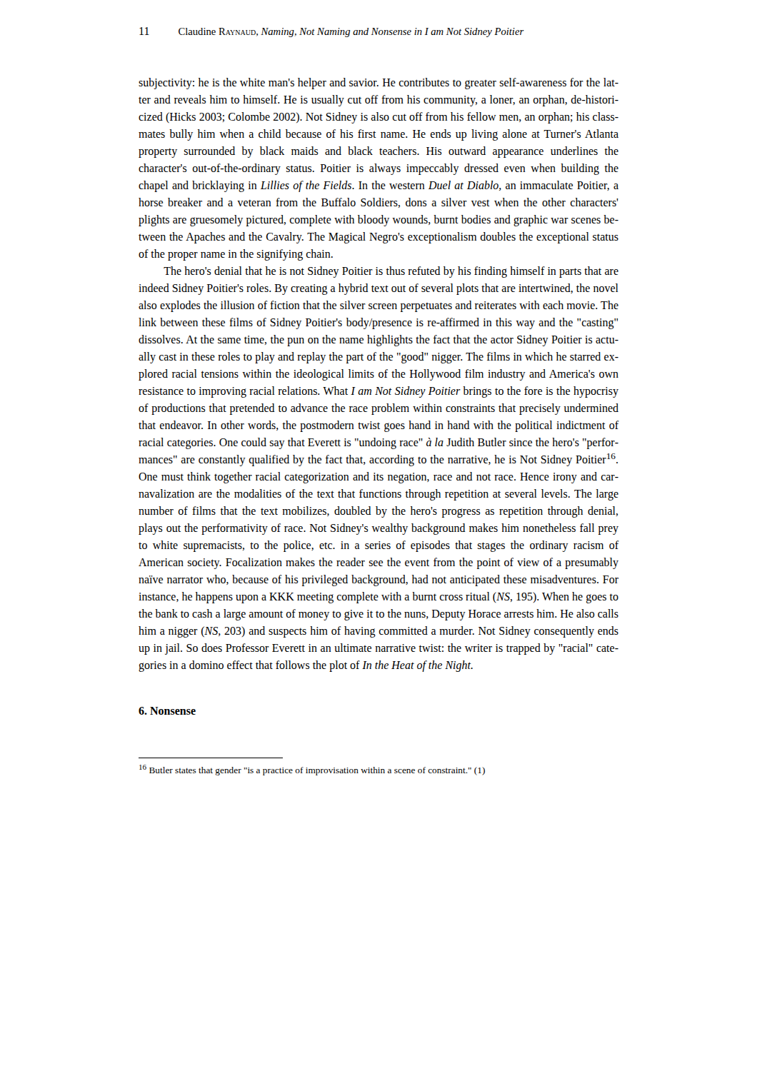11 Claudine Raynaud, Naming, Not Naming and Nonsense in I am Not Sidney Poitier
subjectivity: he is the white man's helper and savior. He contributes to greater self-awareness for the latter and reveals him to himself. He is usually cut off from his community, a loner, an orphan, de-historicized (Hicks 2003; Colombe 2002). Not Sidney is also cut off from his fellow men, an orphan; his classmates bully him when a child because of his first name. He ends up living alone at Turner's Atlanta property surrounded by black maids and black teachers. His outward appearance underlines the character's out-of-the-ordinary status. Poitier is always impeccably dressed even when building the chapel and bricklaying in Lillies of the Fields. In the western Duel at Diablo, an immaculate Poitier, a horse breaker and a veteran from the Buffalo Soldiers, dons a silver vest when the other characters' plights are gruesomely pictured, complete with bloody wounds, burnt bodies and graphic war scenes between the Apaches and the Cavalry. The Magical Negro's exceptionalism doubles the exceptional status of the proper name in the signifying chain.
The hero's denial that he is not Sidney Poitier is thus refuted by his finding himself in parts that are indeed Sidney Poitier's roles. By creating a hybrid text out of several plots that are intertwined, the novel also explodes the illusion of fiction that the silver screen perpetuates and reiterates with each movie. The link between these films of Sidney Poitier's body/presence is re-affirmed in this way and the "casting" dissolves. At the same time, the pun on the name highlights the fact that the actor Sidney Poitier is actually cast in these roles to play and replay the part of the "good" nigger. The films in which he starred explored racial tensions within the ideological limits of the Hollywood film industry and America's own resistance to improving racial relations. What I am Not Sidney Poitier brings to the fore is the hypocrisy of productions that pretended to advance the race problem within constraints that precisely undermined that endeavor. In other words, the postmodern twist goes hand in hand with the political indictment of racial categories. One could say that Everett is "undoing race" à la Judith Butler since the hero's "performances" are constantly qualified by the fact that, according to the narrative, he is Not Sidney Poitier16. One must think together racial categorization and its negation, race and not race. Hence irony and carnavalization are the modalities of the text that functions through repetition at several levels. The large number of films that the text mobilizes, doubled by the hero's progress as repetition through denial, plays out the performativity of race. Not Sidney's wealthy background makes him nonetheless fall prey to white supremacists, to the police, etc. in a series of episodes that stages the ordinary racism of American society. Focalization makes the reader see the event from the point of view of a presumably naïve narrator who, because of his privileged background, had not anticipated these misadventures. For instance, he happens upon a KKK meeting complete with a burnt cross ritual (NS, 195). When he goes to the bank to cash a large amount of money to give it to the nuns, Deputy Horace arrests him. He also calls him a nigger (NS, 203) and suspects him of having committed a murder. Not Sidney consequently ends up in jail. So does Professor Everett in an ultimate narrative twist: the writer is trapped by "racial" categories in a domino effect that follows the plot of In the Heat of the Night.
6. Nonsense
16 Butler states that gender "is a practice of improvisation within a scene of constraint." (1)